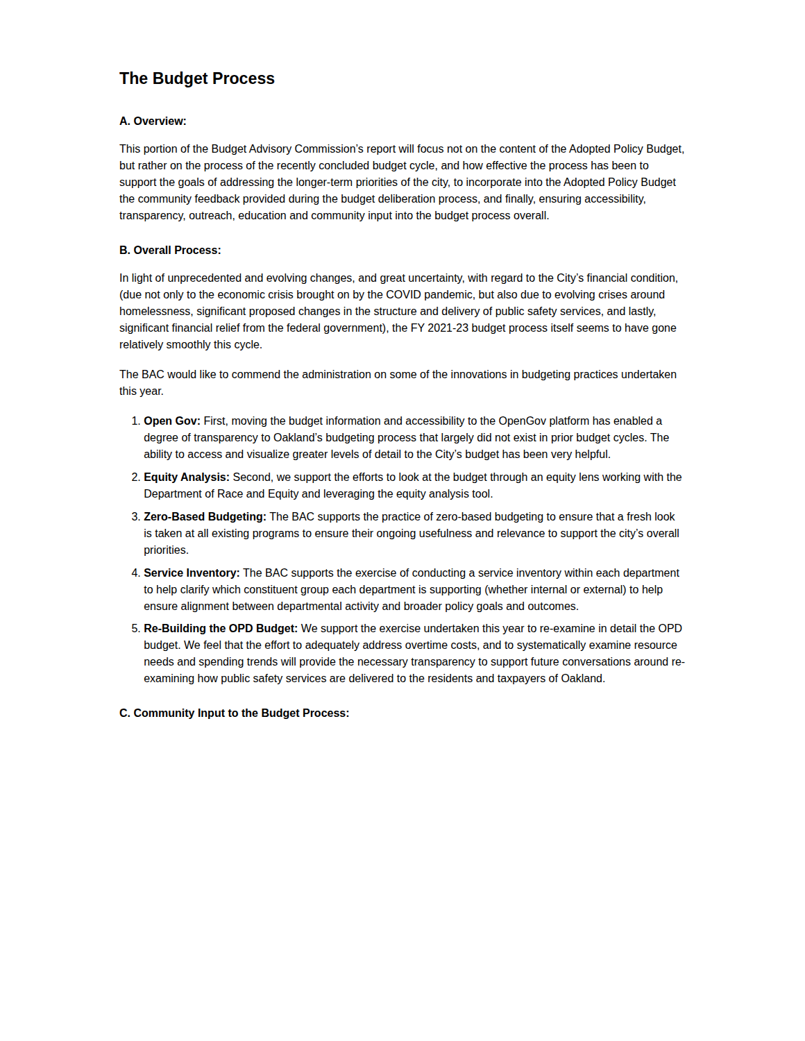The Budget Process
A. Overview:
This portion of the Budget Advisory Commission’s report will focus not on the content of the Adopted Policy Budget, but rather on the process of the recently concluded budget cycle, and how effective the process has been to support the goals of addressing the longer-term priorities of the city, to incorporate into the Adopted Policy Budget the community feedback provided during the budget deliberation process, and finally, ensuring accessibility, transparency, outreach, education and community input into the budget process overall.
B. Overall Process:
In light of unprecedented and evolving changes, and great uncertainty, with regard to the City’s financial condition, (due not only to the economic crisis brought on by the COVID pandemic, but also due to evolving crises around homelessness, significant proposed changes in the structure and delivery of public safety services, and lastly, significant financial relief from the federal government), the FY 2021-23 budget process itself seems to have gone relatively smoothly this cycle.
The BAC would like to commend the administration on some of the innovations in budgeting practices undertaken this year.
Open Gov: First, moving the budget information and accessibility to the OpenGov platform has enabled a degree of transparency to Oakland’s budgeting process that largely did not exist in prior budget cycles. The ability to access and visualize greater levels of detail to the City’s budget has been very helpful.
Equity Analysis: Second, we support the efforts to look at the budget through an equity lens working with the Department of Race and Equity and leveraging the equity analysis tool.
Zero-Based Budgeting: The BAC supports the practice of zero-based budgeting to ensure that a fresh look is taken at all existing programs to ensure their ongoing usefulness and relevance to support the city’s overall priorities.
Service Inventory: The BAC supports the exercise of conducting a service inventory within each department to help clarify which constituent group each department is supporting (whether internal or external) to help ensure alignment between departmental activity and broader policy goals and outcomes.
Re-Building the OPD Budget: We support the exercise undertaken this year to re-examine in detail the OPD budget. We feel that the effort to adequately address overtime costs, and to systematically examine resource needs and spending trends will provide the necessary transparency to support future conversations around re-examining how public safety services are delivered to the residents and taxpayers of Oakland.
C. Community Input to the Budget Process: